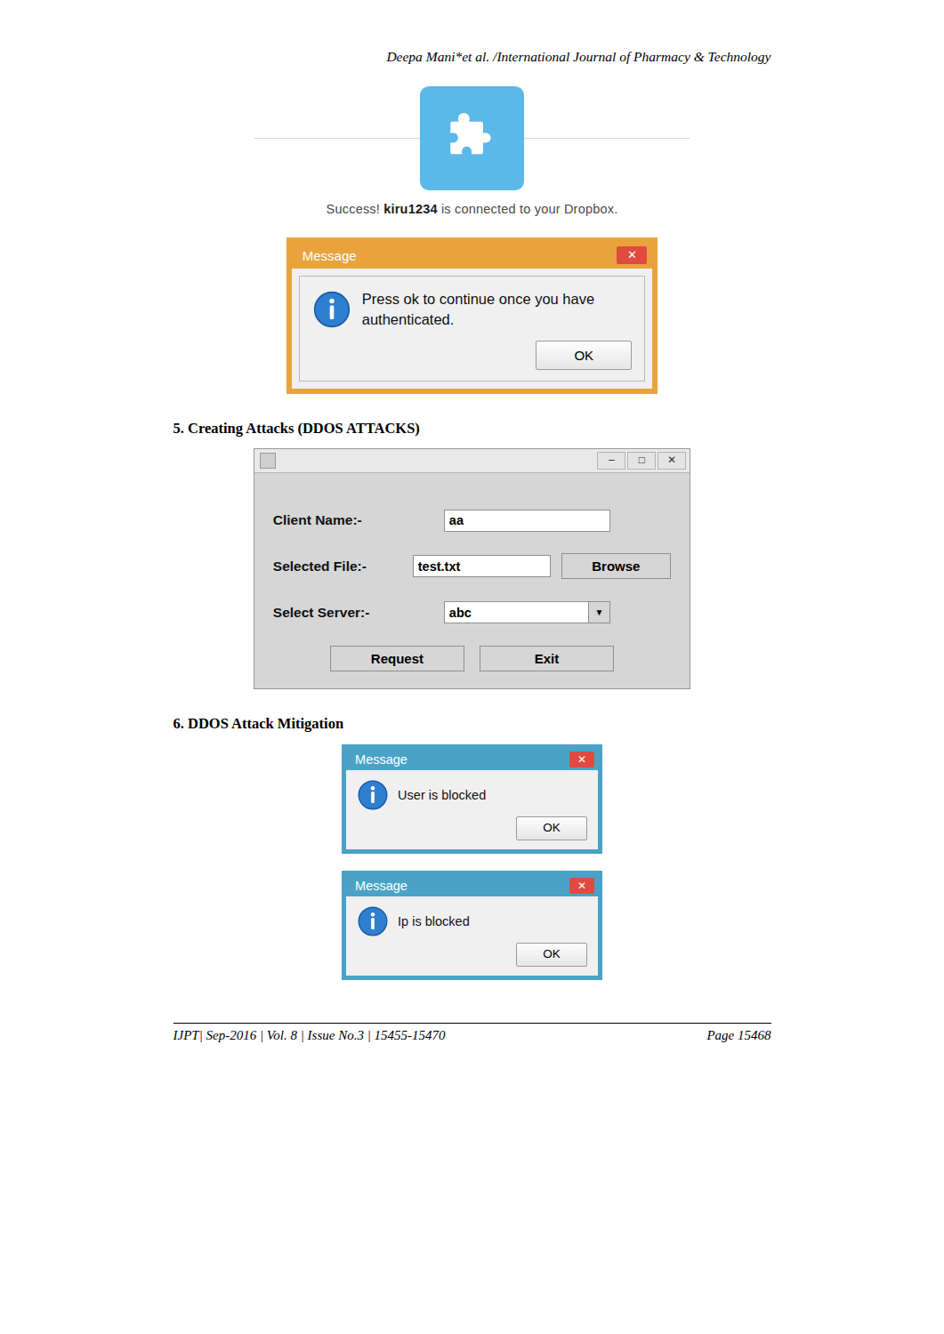Deepa Mani*et al. /International Journal of Pharmacy & Technology
Success! kiru1234 is connected to your Dropbox.
Message ✕
Press ok to continue once you have authenticated.
OK
5. Creating Attacks (DDOS ATTACKS)
– □ ✕
Client Name:-
aa
Selected File:-
test.txt
Browse
Select Server:-
abc ▼
Request
Exit
6. DDOS Attack Mitigation
Message ✕
User is blocked
OK
Message ✕
Ip is blocked
OK
IJPT| Sep-2016 | Vol. 8 | Issue No.3 | 15455-15470
Page 15468